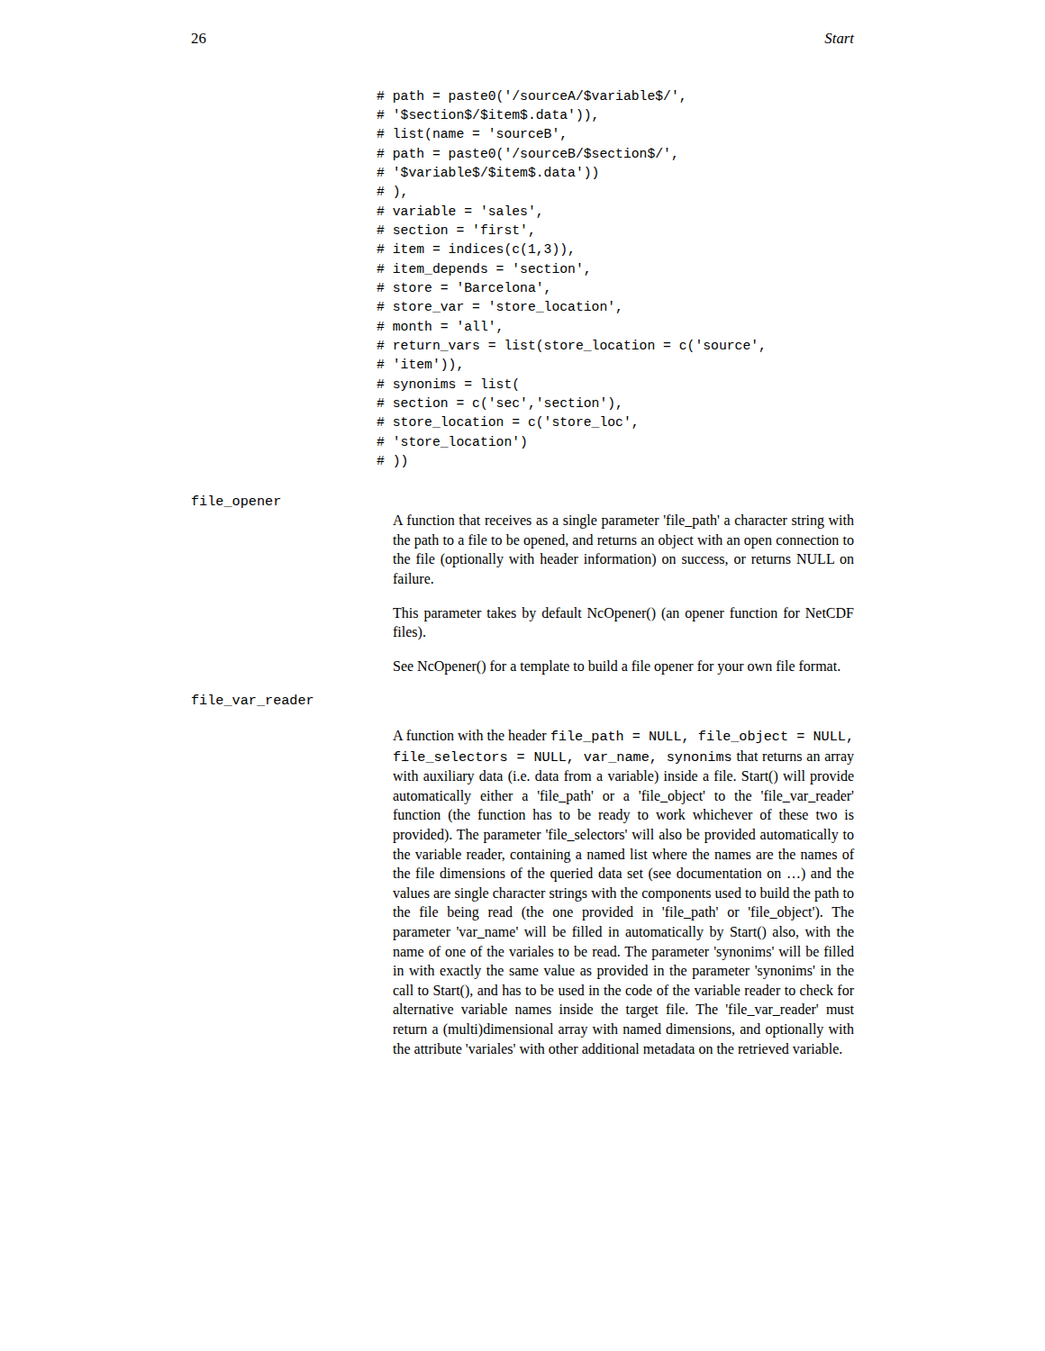26 Start
# path = paste0('/sourceA/$variable$/',
# '$section$/$item$.data')),
# list(name = 'sourceB',
# path = paste0('/sourceB/$section$/',
# '$variable$/$item$.data'))
# ),
# variable = 'sales',
# section = 'first',
# item = indices(c(1,3)),
# item_depends = 'section',
# store = 'Barcelona',
# store_var = 'store_location',
# month = 'all',
# return_vars = list(store_location = c('source',
# 'item')),
# synonims = list(
# section = c('sec','section'),
# store_location = c('store_loc',
# 'store_location')
# ))
file_opener
A function that receives as a single parameter 'file_path' a character string with the path to a file to be opened, and returns an object with an open connection to the file (optionally with header information) on success, or returns NULL on failure.
This parameter takes by default NcOpener() (an opener function for NetCDF files).
See NcOpener() for a template to build a file opener for your own file format.
file_var_reader
A function with the header file_path = NULL, file_object = NULL, file_selectors = NULL, var_name, synonims that returns an array with auxiliary data (i.e. data from a variable) inside a file. Start() will provide automatically either a 'file_path' or a 'file_object' to the 'file_var_reader' function (the function has to be ready to work whichever of these two is provided). The parameter 'file_selectors' will also be provided automatically to the variable reader, containing a named list where the names are the names of the file dimensions of the queried data set (see documentation on …) and the values are single character strings with the components used to build the path to the file being read (the one provided in 'file_path' or 'file_object'). The parameter 'var_name' will be filled in automatically by Start() also, with the name of one of the variales to be read. The parameter 'synonims' will be filled in with exactly the same value as provided in the parameter 'synonims' in the call to Start(), and has to be used in the code of the variable reader to check for alternative variable names inside the target file. The 'file_var_reader' must return a (multi)dimensional array with named dimensions, and optionally with the attribute 'variales' with other additional metadata on the retrieved variable.